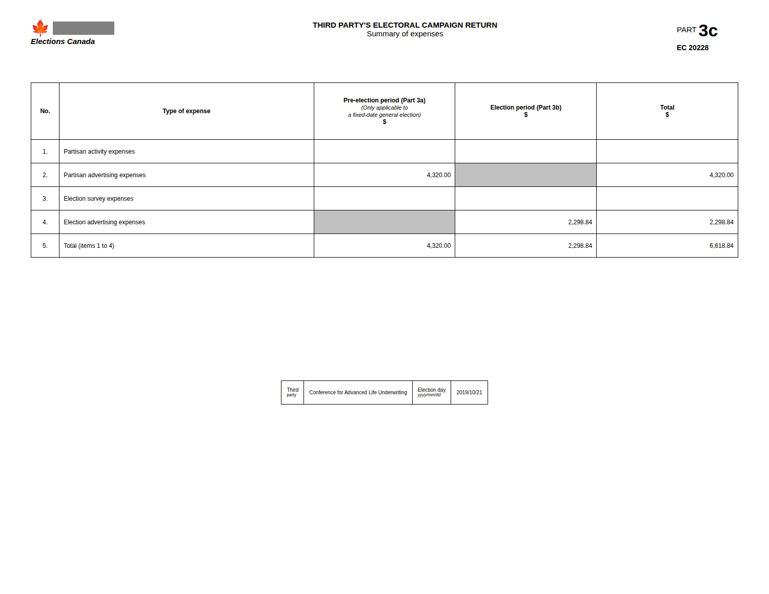🍁
Elections Canada
THIRD PARTY'S ELECTORAL CAMPAIGN RETURN
Summary of expenses
PART 3c
EC 20228
| No. | Type of expense | Pre-election period (Part 3a) (Only applicable to a fixed-date general election) $ | Election period (Part 3b) $ | Total $ |
| --- | --- | --- | --- | --- |
| 1. | Partisan activity expenses | | | |
| 2. | Partisan advertising expenses | 4,320.00 | | 4,320.00 |
| 3. | Election survey expenses | | | |
| 4. | Election advertising expenses | | 2,298.84 | 2,298.84 |
| 5. | Total (items 1 to 4) | 4,320.00 | 2,298.84 | 6,618.84 |
| Third party | Conference for Advanced Life Underwriting | Election day yyyy/mm/dd | 2019/10/21 |